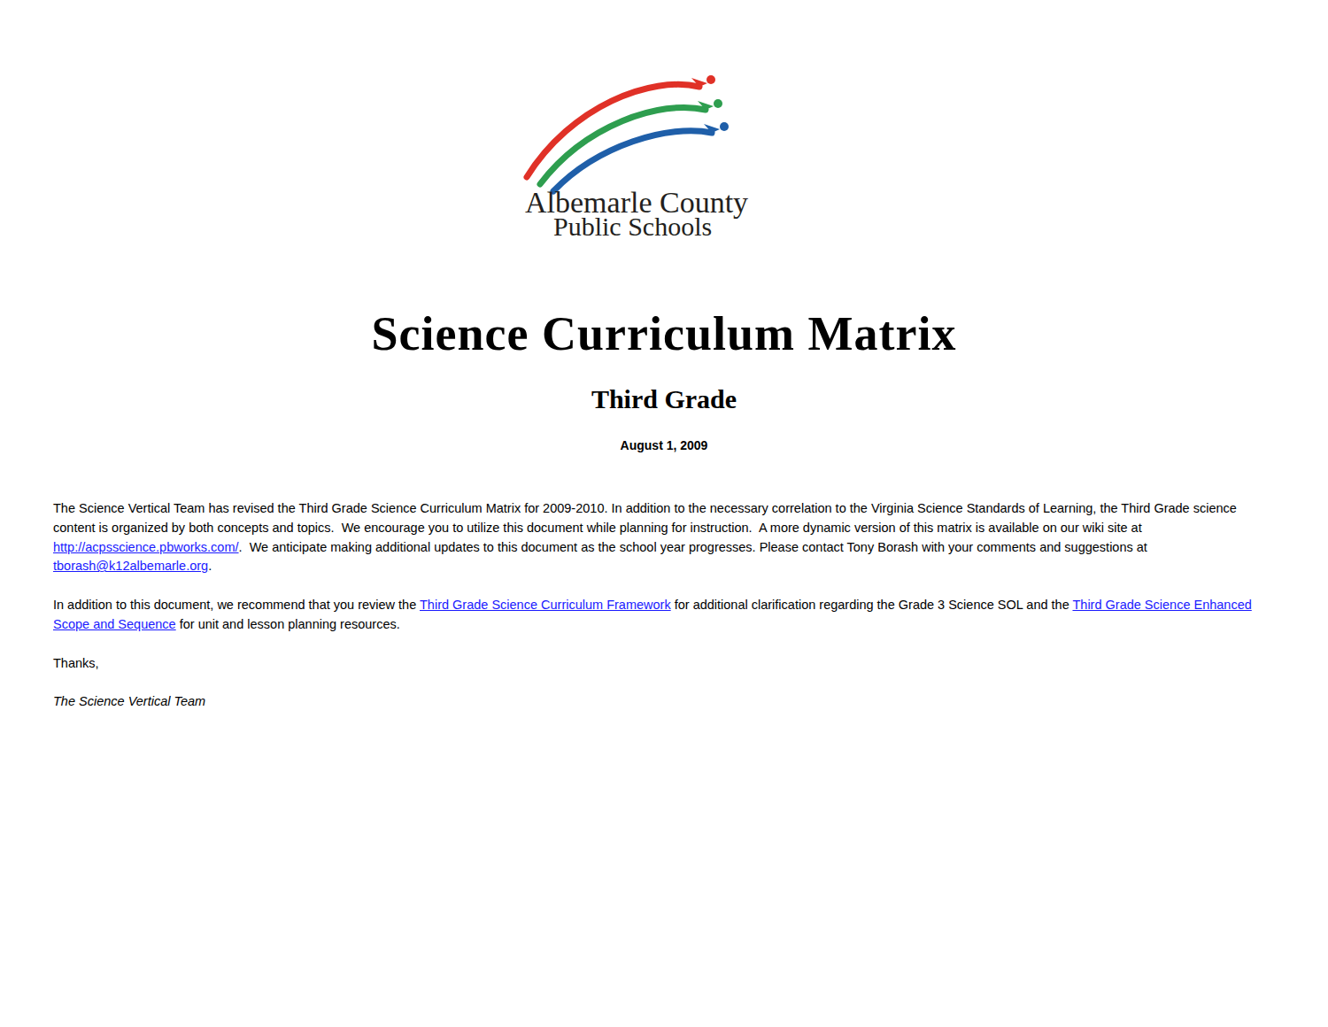Albemarle County Public Schools
Science Curriculum Matrix
Third Grade
August 1, 2009
The Science Vertical Team has revised the Third Grade Science Curriculum Matrix for 2009-2010. In addition to the necessary correlation to the Virginia Science Standards of Learning, the Third Grade science content is organized by both concepts and topics. We encourage you to utilize this document while planning for instruction. A more dynamic version of this matrix is available on our wiki site at http://acpsscience.pbworks.com/. We anticipate making additional updates to this document as the school year progresses. Please contact Tony Borash with your comments and suggestions at tborash@k12albemarle.org.
In addition to this document, we recommend that you review the Third Grade Science Curriculum Framework for additional clarification regarding the Grade 3 Science SOL and the Third Grade Science Enhanced Scope and Sequence for unit and lesson planning resources.
Thanks,
The Science Vertical Team